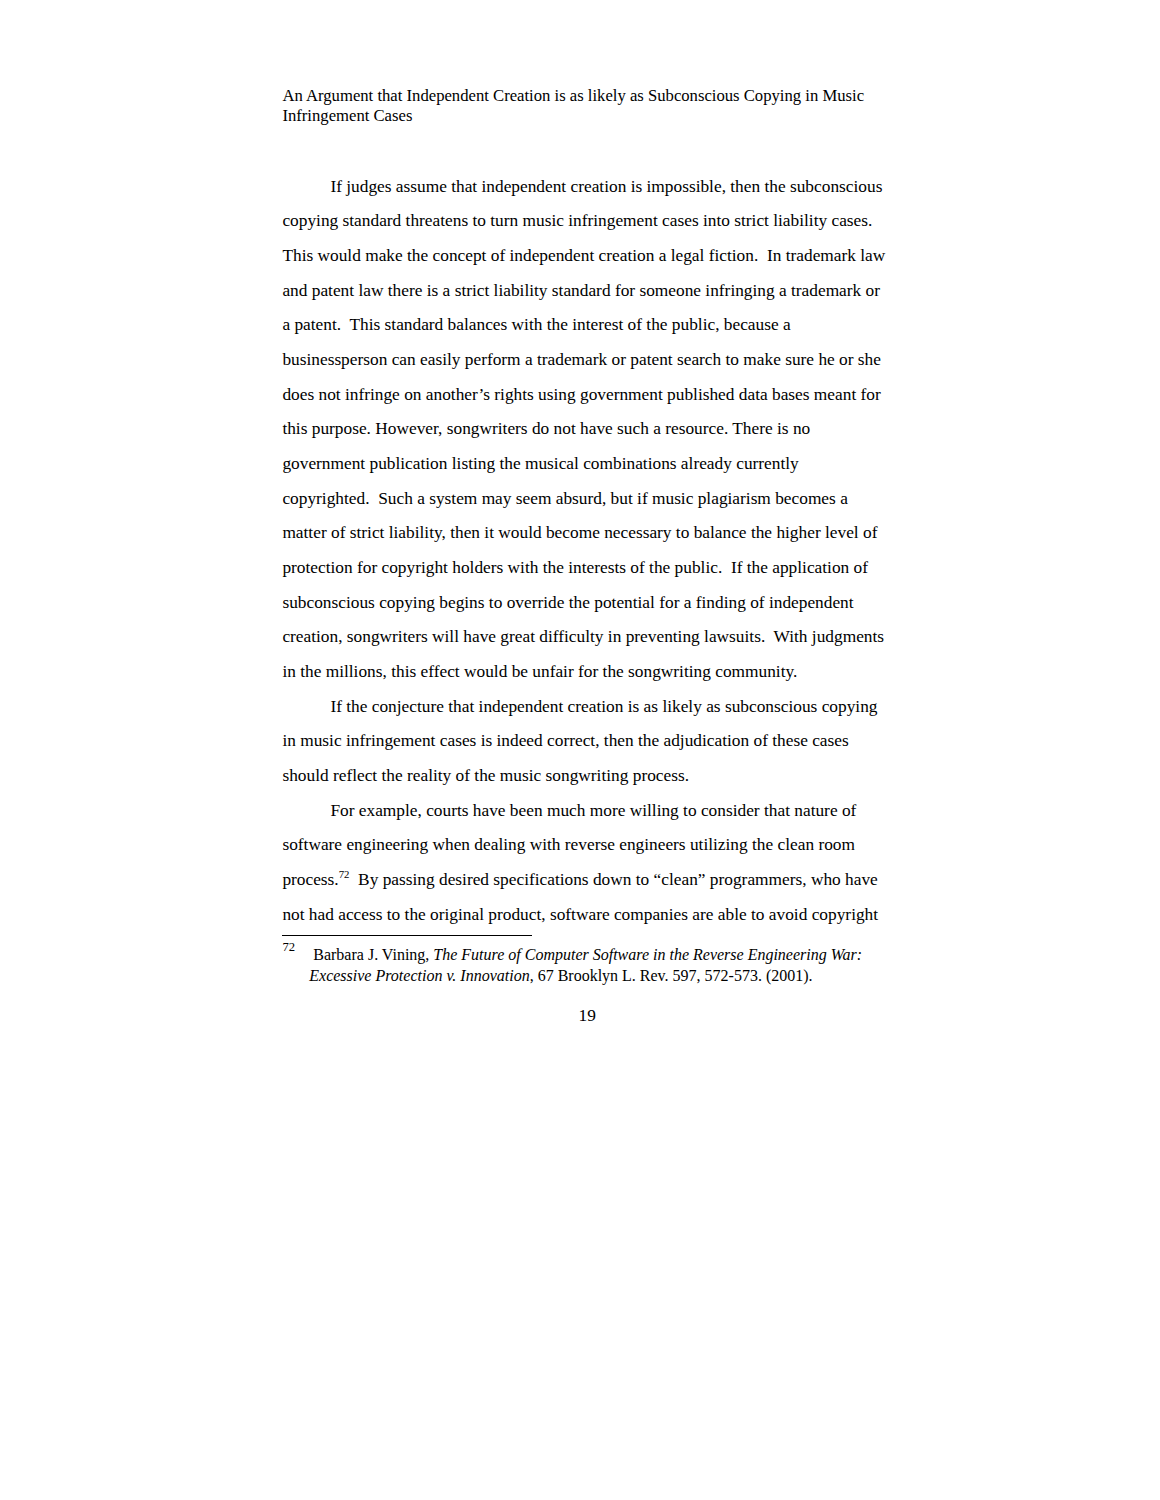An Argument that Independent Creation is as likely as Subconscious Copying in Music Infringement Cases
If judges assume that independent creation is impossible, then the subconscious copying standard threatens to turn music infringement cases into strict liability cases. This would make the concept of independent creation a legal fiction. In trademark law and patent law there is a strict liability standard for someone infringing a trademark or a patent. This standard balances with the interest of the public, because a businessperson can easily perform a trademark or patent search to make sure he or she does not infringe on another’s rights using government published data bases meant for this purpose. However, songwriters do not have such a resource. There is no government publication listing the musical combinations already currently copyrighted. Such a system may seem absurd, but if music plagiarism becomes a matter of strict liability, then it would become necessary to balance the higher level of protection for copyright holders with the interests of the public. If the application of subconscious copying begins to override the potential for a finding of independent creation, songwriters will have great difficulty in preventing lawsuits. With judgments in the millions, this effect would be unfair for the songwriting community.
If the conjecture that independent creation is as likely as subconscious copying in music infringement cases is indeed correct, then the adjudication of these cases should reflect the reality of the music songwriting process.
For example, courts have been much more willing to consider that nature of software engineering when dealing with reverse engineers utilizing the clean room process.72 By passing desired specifications down to “clean” programmers, who have not had access to the original product, software companies are able to avoid copyright
72 Barbara J. Vining, The Future of Computer Software in the Reverse Engineering War: Excessive Protection v. Innovation, 67 Brooklyn L. Rev. 597, 572-573. (2001).
19